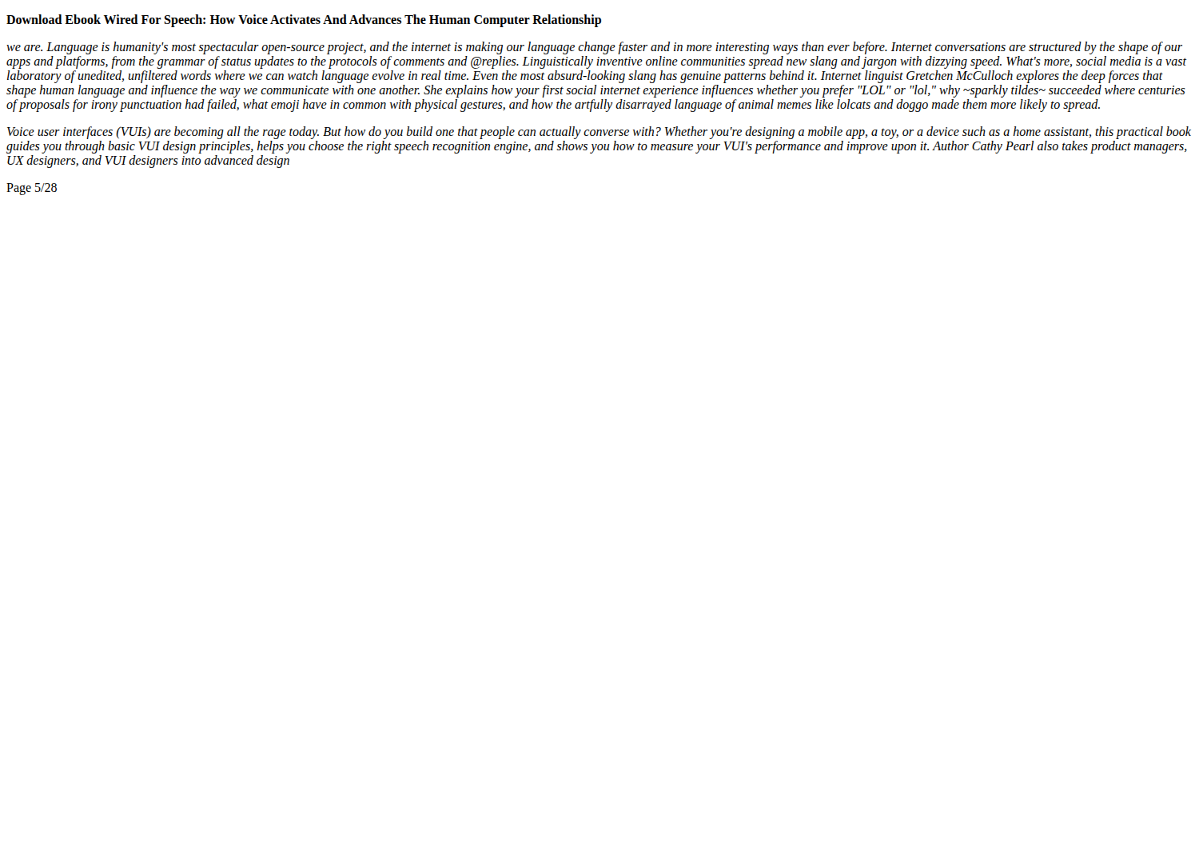Download Ebook Wired For Speech: How Voice Activates And Advances The Human Computer Relationship
we are. Language is humanity's most spectacular open-source project, and the internet is making our language change faster and in more interesting ways than ever before. Internet conversations are structured by the shape of our apps and platforms, from the grammar of status updates to the protocols of comments and @replies. Linguistically inventive online communities spread new slang and jargon with dizzying speed. What's more, social media is a vast laboratory of unedited, unfiltered words where we can watch language evolve in real time. Even the most absurd-looking slang has genuine patterns behind it. Internet linguist Gretchen McCulloch explores the deep forces that shape human language and influence the way we communicate with one another. She explains how your first social internet experience influences whether you prefer "LOL" or "lol," why ~sparkly tildes~ succeeded where centuries of proposals for irony punctuation had failed, what emoji have in common with physical gestures, and how the artfully disarrayed language of animal memes like lolcats and doggo made them more likely to spread.
Voice user interfaces (VUIs) are becoming all the rage today. But how do you build one that people can actually converse with? Whether you're designing a mobile app, a toy, or a device such as a home assistant, this practical book guides you through basic VUI design principles, helps you choose the right speech recognition engine, and shows you how to measure your VUI's performance and improve upon it. Author Cathy Pearl also takes product managers, UX designers, and VUI designers into advanced design
Page 5/28